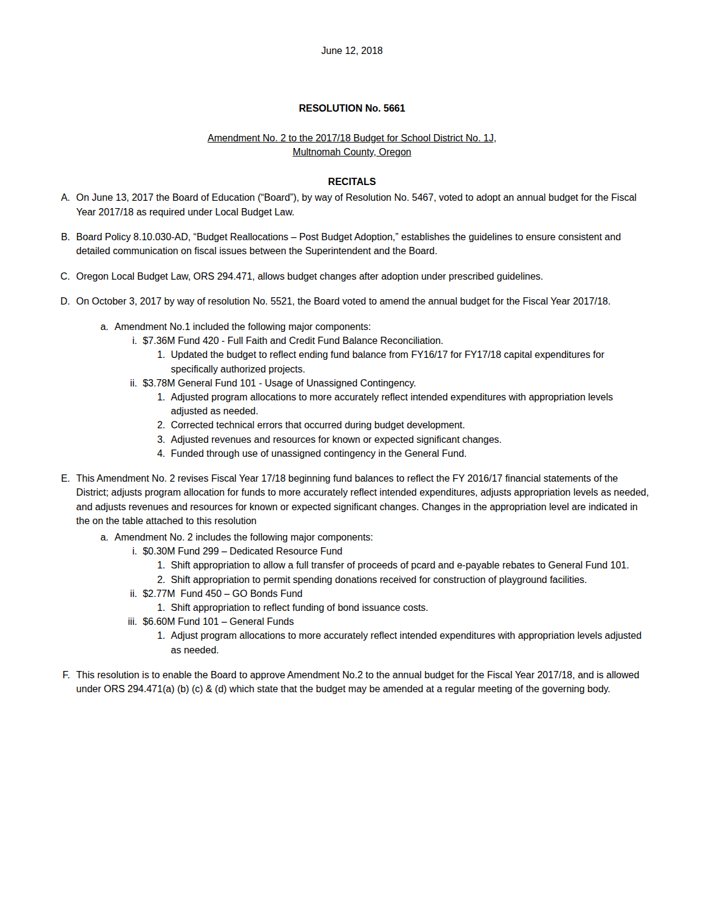June 12, 2018
RESOLUTION No. 5661
Amendment No. 2 to the 2017/18 Budget for School District No. 1J, Multnomah County, Oregon
RECITALS
On June 13, 2017 the Board of Education (“Board”), by way of Resolution No. 5467, voted to adopt an annual budget for the Fiscal Year 2017/18 as required under Local Budget Law.
Board Policy 8.10.030-AD, “Budget Reallocations – Post Budget Adoption,” establishes the guidelines to ensure consistent and detailed communication on fiscal issues between the Superintendent and the Board.
Oregon Local Budget Law, ORS 294.471, allows budget changes after adoption under prescribed guidelines.
On October 3, 2017 by way of resolution No. 5521, the Board voted to amend the annual budget for the Fiscal Year 2017/18.
Amendment No.1 included the following major components:
$7.36M Fund 420 - Full Faith and Credit Fund Balance Reconciliation.
Updated the budget to reflect ending fund balance from FY16/17 for FY17/18 capital expenditures for specifically authorized projects.
$3.78M General Fund 101 - Usage of Unassigned Contingency.
Adjusted program allocations to more accurately reflect intended expenditures with appropriation levels adjusted as needed.
Corrected technical errors that occurred during budget development.
Adjusted revenues and resources for known or expected significant changes.
Funded through use of unassigned contingency in the General Fund.
This Amendment No. 2 revises Fiscal Year 17/18 beginning fund balances to reflect the FY 2016/17 financial statements of the District; adjusts program allocation for funds to more accurately reflect intended expenditures, adjusts appropriation levels as needed, and adjusts revenues and resources for known or expected significant changes. Changes in the appropriation level are indicated in the on the table attached to this resolution
Amendment No. 2 includes the following major components:
$0.30M Fund 299 – Dedicated Resource Fund
Shift appropriation to allow a full transfer of proceeds of pcard and e-payable rebates to General Fund 101.
Shift appropriation to permit spending donations received for construction of playground facilities.
$2.77M Fund 450 – GO Bonds Fund
Shift appropriation to reflect funding of bond issuance costs.
$6.60M Fund 101 – General Funds
Adjust program allocations to more accurately reflect intended expenditures with appropriation levels adjusted as needed.
This resolution is to enable the Board to approve Amendment No.2 to the annual budget for the Fiscal Year 2017/18, and is allowed under ORS 294.471(a) (b) (c) & (d) which state that the budget may be amended at a regular meeting of the governing body.